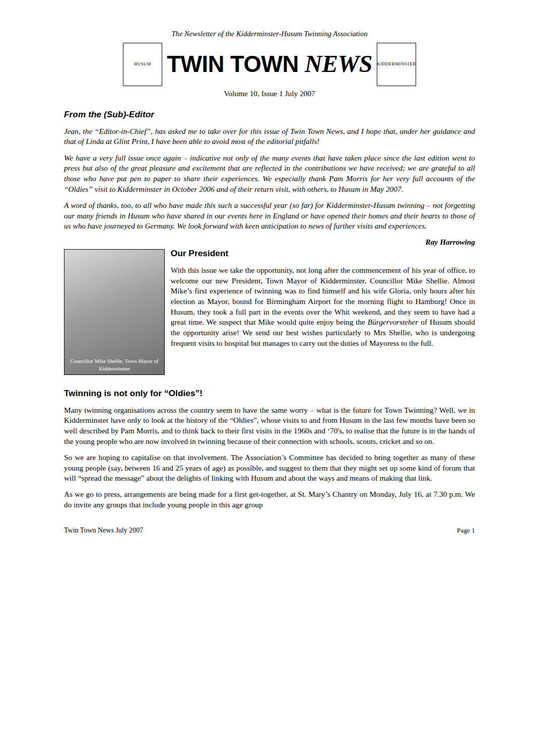The Newsletter of the Kidderminster-Husum Twinning Association
HUSUM
TWIN TOWN NEWS
KIDDERMINSTER
Volume 10, Issue 1 July 2007
From the (Sub)-Editor
Jean, the “Editor-in-Chief”, has asked me to take over for this issue of Twin Town News, and I hope that, under her guidance and that of Linda at Glint Print, I have been able to avoid most of the editorial pitfalls!
We have a very full issue once again – indicative not only of the many events that have taken place since the last edition went to press but also of the great pleasure and excitement that are reflected in the contributions we have received; we are grateful to all those who have put pen to paper to share their experiences. We especially thank Pam Morris for her very full accounts of the “Oldies” visit to Kidderminster in October 2006 and of their return visit, with others, to Husum in May 2007.
A word of thanks, too, to all who have made this such a successful year (so far) for Kidderminster-Husum twinning – not forgetting our many friends in Husum who have shared in our events here in England or have opened their homes and their hearts to those of us who have journeyed to Germany. We look forward with keen anticipation to news of further visits and experiences.
Ray Harrowing
Councillor Mike Shellie, Town Mayor of Kidderminster
Our President
With this issue we take the opportunity, not long after the commencement of his year of office, to welcome our new President, Town Mayor of Kidderminster, Councillor Mike Shellie. Almost Mike’s first experience of twinning was to find himself and his wife Gloria, only hours after his election as Mayor, bound for Birmingham Airport for the morning flight to Hamburg! Once in Husum, they took a full part in the events over the Whit weekend, and they seem to have had a great time. We suspect that Mike would quite enjoy being the Bürgervorsteher of Husum should the opportunity arise! We send our best wishes particularly to Mrs Shellie, who is undergoing frequent visits to hospital but manages to carry out the duties of Mayoress to the full.
Twinning is not only for “Oldies”!
Many twinning organisations across the country seem to have the same worry – what is the future for Town Twinning? Well, we in Kidderminster have only to look at the history of the “Oldies”, whose visits to and from Husum in the last few months have been so well described by Pam Morris, and to think back to their first visits in the 1960s and ‘70's, to realise that the future is in the hands of the young people who are now involved in twinning because of their connection with schools, scouts, cricket and so on.
So we are hoping to capitalise on that involvement. The Association’s Committee has decided to bring together as many of these young people (say, between 16 and 25 years of age) as possible, and suggest to them that they might set up some kind of forum that will “spread the message” about the delights of linking with Husum and about the ways and means of making that link.
As we go to press, arrangements are being made for a first get-together, at St. Mary’s Chantry on Monday, July 16, at 7.30 p.m. We do invite any groups that include young people in this age group
Twin Town News July 2007 Page 1